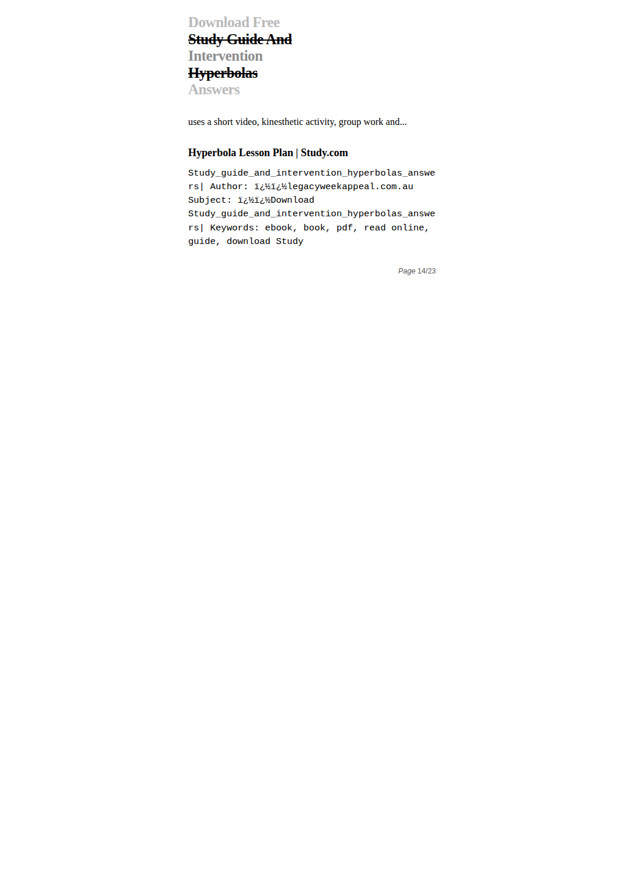Download Free
Study Guide And
Intervention
Hyperbolas
Answers
uses a short video, kinesthetic activity, group work and...
Hyperbola Lesson Plan | Study.com
Study_guide_and_intervention_hyperbolas_answers| Author: ï¿½ï¿½legacyweekappeal.com.au Subject: ï¿½ï¿½Download Study_guide_and_intervention_hyperbolas_answers| Keywords: ebook, book, pdf, read online, guide, download Study
Page 14/23